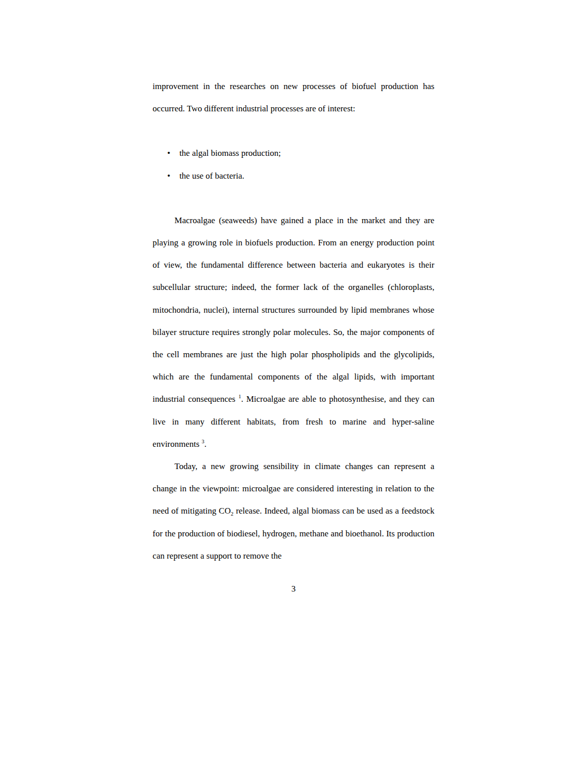improvement in the researches on new processes of biofuel production has occurred. Two different industrial processes are of interest:
the algal biomass production;
the use of bacteria.
Macroalgae (seaweeds) have gained a place in the market and they are playing a growing role in biofuels production. From an energy production point of view, the fundamental difference between bacteria and eukaryotes is their subcellular structure; indeed, the former lack of the organelles (chloroplasts, mitochondria, nuclei), internal structures surrounded by lipid membranes whose bilayer structure requires strongly polar molecules. So, the major components of the cell membranes are just the high polar phospholipids and the glycolipids, which are the fundamental components of the algal lipids, with important industrial consequences 1. Microalgae are able to photosynthesise, and they can live in many different habitats, from fresh to marine and hyper-saline environments 3.
Today, a new growing sensibility in climate changes can represent a change in the viewpoint: microalgae are considered interesting in relation to the need of mitigating CO2 release. Indeed, algal biomass can be used as a feedstock for the production of biodiesel, hydrogen, methane and bioethanol. Its production can represent a support to remove the
3